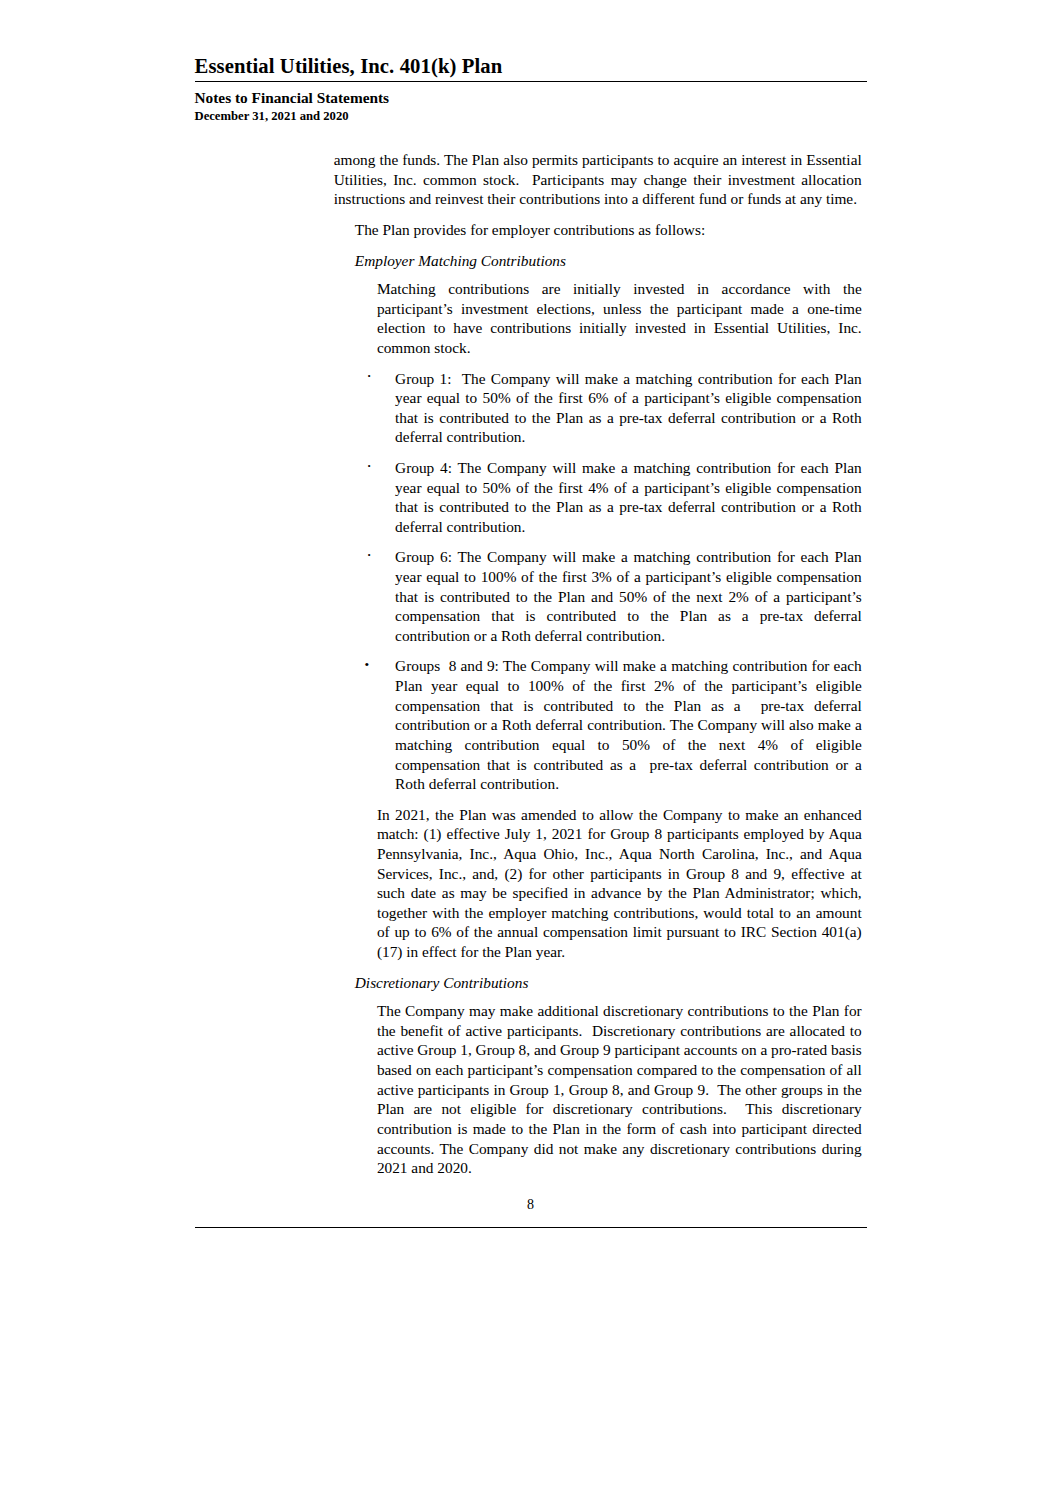Essential Utilities, Inc. 401(k) Plan
Notes to Financial Statements
December 31, 2021 and 2020
among the funds. The Plan also permits participants to acquire an interest in Essential Utilities, Inc. common stock. Participants may change their investment allocation instructions and reinvest their contributions into a different fund or funds at any time.
The Plan provides for employer contributions as follows:
Employer Matching Contributions
Matching contributions are initially invested in accordance with the participant’s investment elections, unless the participant made a one-time election to have contributions initially invested in Essential Utilities, Inc. common stock.
Group 1: The Company will make a matching contribution for each Plan year equal to 50% of the first 6% of a participant’s eligible compensation that is contributed to the Plan as a pre-tax deferral contribution or a Roth deferral contribution.
Group 4: The Company will make a matching contribution for each Plan year equal to 50% of the first 4% of a participant’s eligible compensation that is contributed to the Plan as a pre-tax deferral contribution or a Roth deferral contribution.
Group 6: The Company will make a matching contribution for each Plan year equal to 100% of the first 3% of a participant’s eligible compensation that is contributed to the Plan and 50% of the next 2% of a participant’s compensation that is contributed to the Plan as a pre-tax deferral contribution or a Roth deferral contribution.
Groups 8 and 9: The Company will make a matching contribution for each Plan year equal to 100% of the first 2% of the participant’s eligible compensation that is contributed to the Plan as a pre-tax deferral contribution or a Roth deferral contribution. The Company will also make a matching contribution equal to 50% of the next 4% of eligible compensation that is contributed as a pre-tax deferral contribution or a Roth deferral contribution.
In 2021, the Plan was amended to allow the Company to make an enhanced match: (1) effective July 1, 2021 for Group 8 participants employed by Aqua Pennsylvania, Inc., Aqua Ohio, Inc., Aqua North Carolina, Inc., and Aqua Services, Inc., and, (2) for other participants in Group 8 and 9, effective at such date as may be specified in advance by the Plan Administrator; which, together with the employer matching contributions, would total to an amount of up to 6% of the annual compensation limit pursuant to IRC Section 401(a)(17) in effect for the Plan year.
Discretionary Contributions
The Company may make additional discretionary contributions to the Plan for the benefit of active participants. Discretionary contributions are allocated to active Group 1, Group 8, and Group 9 participant accounts on a pro-rated basis based on each participant’s compensation compared to the compensation of all active participants in Group 1, Group 8, and Group 9. The other groups in the Plan are not eligible for discretionary contributions. This discretionary contribution is made to the Plan in the form of cash into participant directed accounts. The Company did not make any discretionary contributions during 2021 and 2020.
8